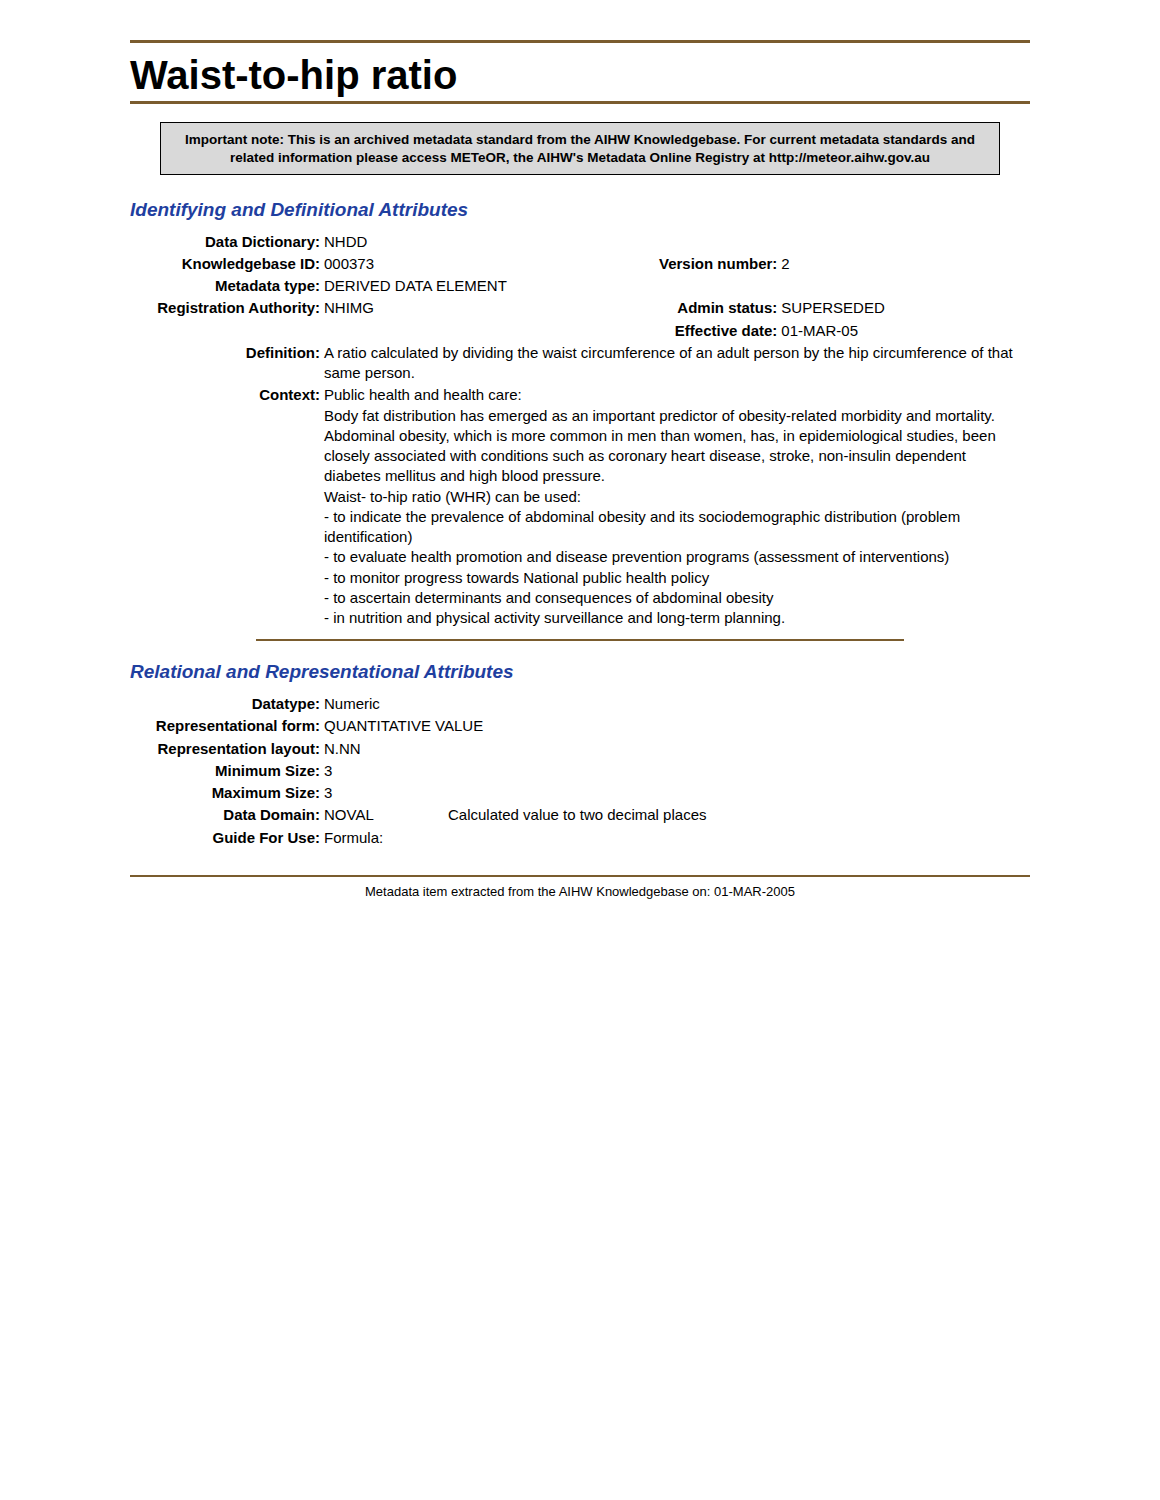Waist-to-hip ratio
Important note: This is an archived metadata standard from the AIHW Knowledgebase. For current metadata standards and related information please access METeOR, the AIHW's Metadata Online Registry at http://meteor.aihw.gov.au
Identifying and Definitional Attributes
| Data Dictionary: | NHDD |
| Knowledgebase ID: | 000373 | Version number: | 2 |
| Metadata type: | DERIVED DATA ELEMENT |
| Registration Authority: | NHIMG | Admin status: | SUPERSEDED |
| | | Effective date: | 01-MAR-05 |
| Definition: | A ratio calculated by dividing the waist circumference of an adult person by the hip circumference of that same person. |
| Context: | Public health and health care: Body fat distribution has emerged as an important predictor of obesity-related morbidity and mortality. Abdominal obesity, which is more common in men than women, has, in epidemiological studies, been closely associated with conditions such as coronary heart disease, stroke, non-insulin dependent diabetes mellitus and high blood pressure. Waist- to-hip ratio (WHR) can be used: - to indicate the prevalence of abdominal obesity and its sociodemographic distribution (problem identification) - to evaluate health promotion and disease prevention programs (assessment of interventions) - to monitor progress towards National public health policy - to ascertain determinants and consequences of abdominal obesity - in nutrition and physical activity surveillance and long-term planning. |
Relational and Representational Attributes
| Datatype: | Numeric |
| Representational form: | QUANTITATIVE VALUE |
| Representation layout: | N.NN |
| Minimum Size: | 3 |
| Maximum Size: | 3 |
| Data Domain: | NOVAL | Calculated value to two decimal places |
| Guide For Use: | Formula: |
Metadata item extracted from the AIHW Knowledgebase on: 01-MAR-2005